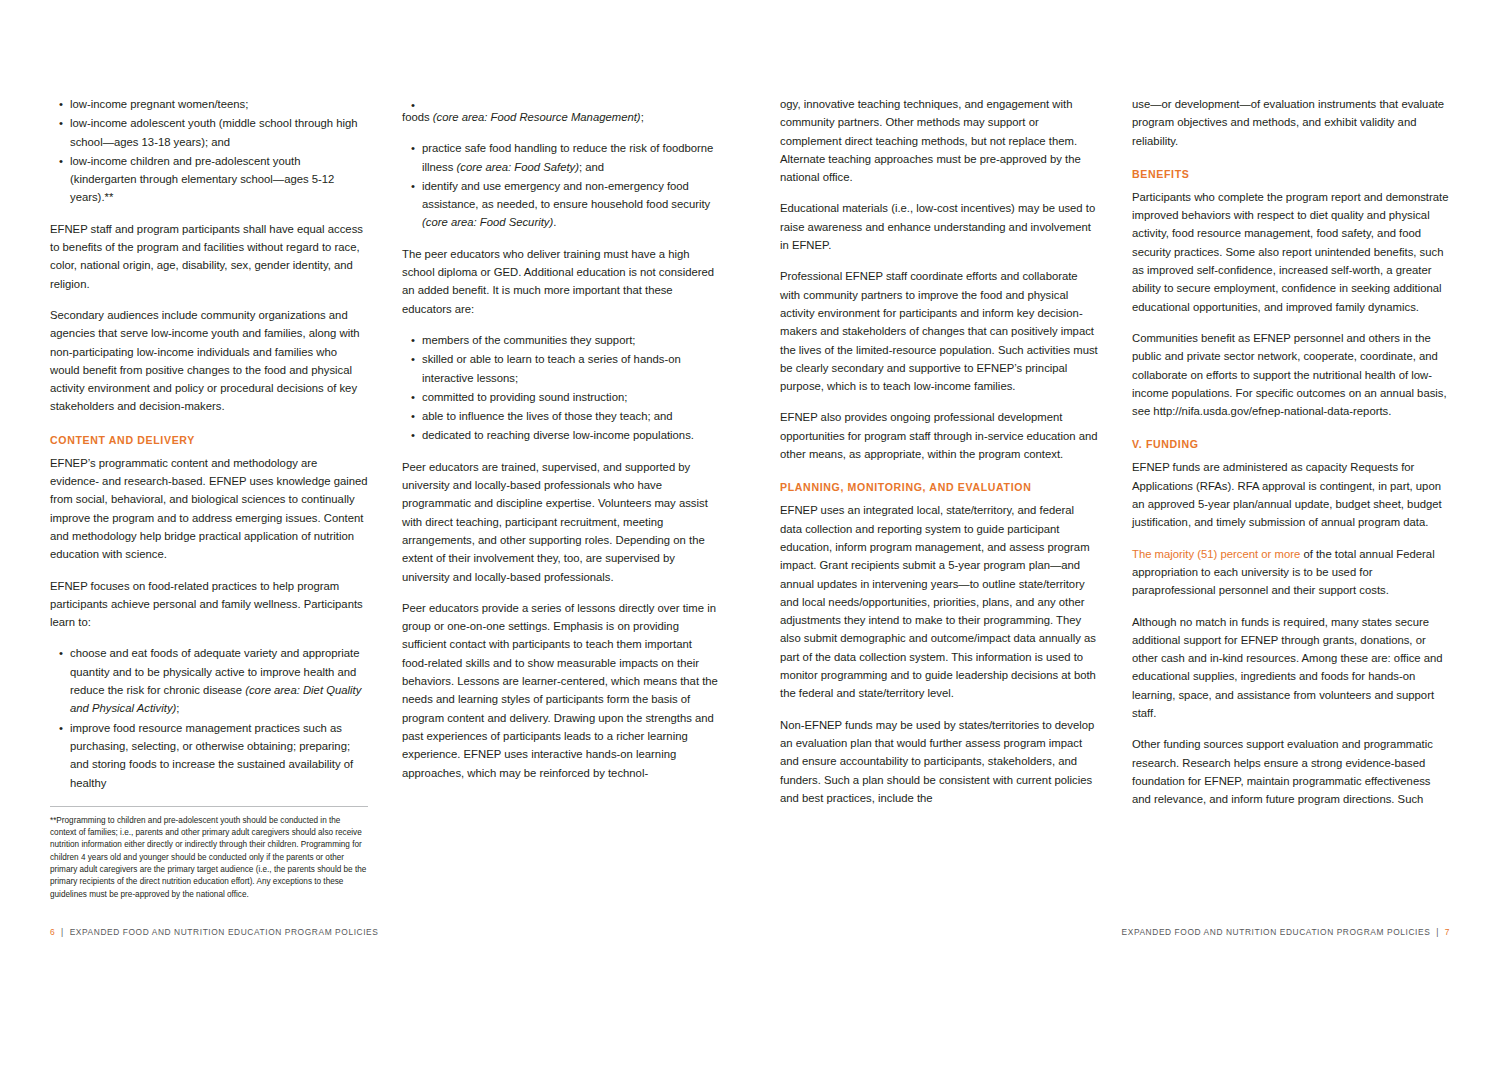low-income pregnant women/teens;
low-income adolescent youth (middle school through high school—ages 13-18 years); and
low-income children and pre-adolescent youth (kindergarten through elementary school—ages 5-12 years).**
EFNEP staff and program participants shall have equal access to benefits of the program and facilities without regard to race, color, national origin, age, disability, sex, gender identity, and religion.
Secondary audiences include community organizations and agencies that serve low-income youth and families, along with non-participating low-income individuals and families who would benefit from positive changes to the food and physical activity environment and policy or procedural decisions of key stakeholders and decision-makers.
Content and Delivery
EFNEP’s programmatic content and methodology are evidence- and research-based. EFNEP uses knowledge gained from social, behavioral, and biological sciences to continually improve the program and to address emerging issues. Content and methodology help bridge practical application of nutrition education with science.
EFNEP focuses on food-related practices to help program participants achieve personal and family wellness. Participants learn to:
choose and eat foods of adequate variety and appropriate quantity and to be physically active to improve health and reduce the risk for chronic disease (core area: Diet Quality and Physical Activity);
improve food resource management practices such as purchasing, selecting, or otherwise obtaining; preparing; and storing foods to increase the sustained availability of healthy
**Programming to children and pre-adolescent youth should be conducted in the context of families; i.e., parents and other primary adult caregivers should also receive nutrition information either directly or indirectly through their children. Programming for children 4 years old and younger should be conducted only if the parents or other primary adult caregivers are the primary target audience (i.e., the parents should be the primary recipients of the direct nutrition education effort). Any exceptions to these guidelines must be pre-approved by the national office.
•
foods (core area: Food Resource Management);
practice safe food handling to reduce the risk of foodborne illness (core area: Food Safety); and
identify and use emergency and non-emergency food assistance, as needed, to ensure household food security (core area: Food Security).
The peer educators who deliver training must have a high school diploma or GED. Additional education is not considered an added benefit. It is much more important that these educators are:
members of the communities they support;
skilled or able to learn to teach a series of hands-on interactive lessons;
committed to providing sound instruction;
able to influence the lives of those they teach; and
dedicated to reaching diverse low-income populations.
Peer educators are trained, supervised, and supported by university and locally-based professionals who have programmatic and discipline expertise. Volunteers may assist with direct teaching, participant recruitment, meeting arrangements, and other supporting roles. Depending on the extent of their involvement they, too, are supervised by university and locally-based professionals.
Peer educators provide a series of lessons directly over time in group or one-on-one settings. Emphasis is on providing sufficient contact with participants to teach them important food-related skills and to show measurable impacts on their behaviors. Lessons are learner-centered, which means that the needs and learning styles of participants form the basis of program content and delivery. Drawing upon the strengths and past experiences of participants leads to a richer learning experience. EFNEP uses interactive hands-on learning approaches, which may be reinforced by technol-
ogy, innovative teaching techniques, and engagement with community partners. Other methods may support or complement direct teaching methods, but not replace them. Alternate teaching approaches must be pre-approved by the national office.
Educational materials (i.e., low-cost incentives) may be used to raise awareness and enhance understanding and involvement in EFNEP.
Professional EFNEP staff coordinate efforts and collaborate with community partners to improve the food and physical activity environment for participants and inform key decision-makers and stakeholders of changes that can positively impact the lives of the limited-resource population. Such activities must be clearly secondary and supportive to EFNEP’s principal purpose, which is to teach low-income families.
EFNEP also provides ongoing professional development opportunities for program staff through in-service education and other means, as appropriate, within the program context.
Planning, Monitoring, and Evaluation
EFNEP uses an integrated local, state/territory, and federal data collection and reporting system to guide participant education, inform program management, and assess program impact. Grant recipients submit a 5-year program plan—and annual updates in intervening years—to outline state/territory and local needs/opportunities, priorities, plans, and any other adjustments they intend to make to their programming. They also submit demographic and outcome/impact data annually as part of the data collection system. This information is used to monitor programming and to guide leadership decisions at both the federal and state/territory level.
Non-EFNEP funds may be used by states/territories to develop an evaluation plan that would further assess program impact and ensure accountability to participants, stakeholders, and funders. Such a plan should be consistent with current policies and best practices, include the
use—or development—of evaluation instruments that evaluate program objectives and methods, and exhibit validity and reliability.
Benefits
Participants who complete the program report and demonstrate improved behaviors with respect to diet quality and physical activity, food resource management, food safety, and food security practices. Some also report unintended benefits, such as improved self-confidence, increased self-worth, a greater ability to secure employment, confidence in seeking additional educational opportunities, and improved family dynamics.
Communities benefit as EFNEP personnel and others in the public and private sector network, cooperate, coordinate, and collaborate on efforts to support the nutritional health of low-income populations. For specific outcomes on an annual basis, see http://nifa.usda.gov/efnep-national-data-reports.
V. Funding
EFNEP funds are administered as capacity Requests for Applications (RFAs). RFA approval is contingent, in part, upon an approved 5-year plan/annual update, budget sheet, budget justification, and timely submission of annual program data.
The majority (51) percent or more of the total annual Federal appropriation to each university is to be used for paraprofessional personnel and their support costs.
Although no match in funds is required, many states secure additional support for EFNEP through grants, donations, or other cash and in-kind resources. Among these are: office and educational supplies, ingredients and foods for hands-on learning, space, and assistance from volunteers and support staff.
Other funding sources support evaluation and programmatic research. Research helps ensure a strong evidence-based foundation for EFNEP, maintain programmatic effectiveness and relevance, and inform future program directions. Such
6 | EXPANDED FOOD AND NUTRITION EDUCATION PROGRAM POLICIES
EXPANDED FOOD AND NUTRITION EDUCATION PROGRAM POLICIES | 7